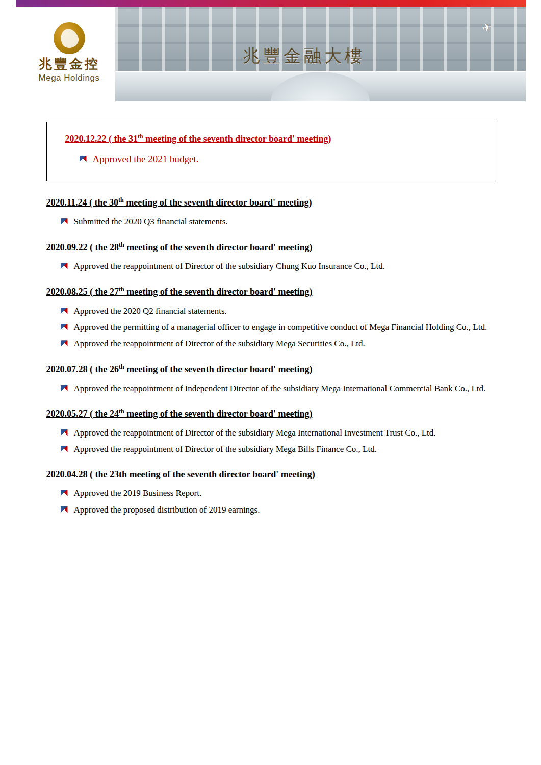兆豐金控
Mega Holdings
兆豐金融大樓
✈
2020.12.22 ( the 31th meeting of the seventh director board' meeting)
Approved the 2021 budget.
2020.11.24 ( the 30th meeting of the seventh director board' meeting)
Submitted the 2020 Q3 financial statements.
2020.09.22 ( the 28th meeting of the seventh director board' meeting)
Approved the reappointment of Director of the subsidiary Chung Kuo Insurance Co., Ltd.
2020.08.25 ( the 27th meeting of the seventh director board' meeting)
Approved the 2020 Q2 financial statements.
Approved the permitting of a managerial officer to engage in competitive conduct of Mega Financial Holding Co., Ltd.
Approved the reappointment of Director of the subsidiary Mega Securities Co., Ltd.
2020.07.28 ( the 26th meeting of the seventh director board' meeting)
Approved the reappointment of Independent Director of the subsidiary Mega International Commercial Bank Co., Ltd.
2020.05.27 ( the 24th meeting of the seventh director board' meeting)
Approved the reappointment of Director of the subsidiary Mega International Investment Trust Co., Ltd.
Approved the reappointment of Director of the subsidiary Mega Bills Finance Co., Ltd.
2020.04.28 ( the 23th meeting of the seventh director board' meeting)
Approved the 2019 Business Report.
Approved the proposed distribution of 2019 earnings.